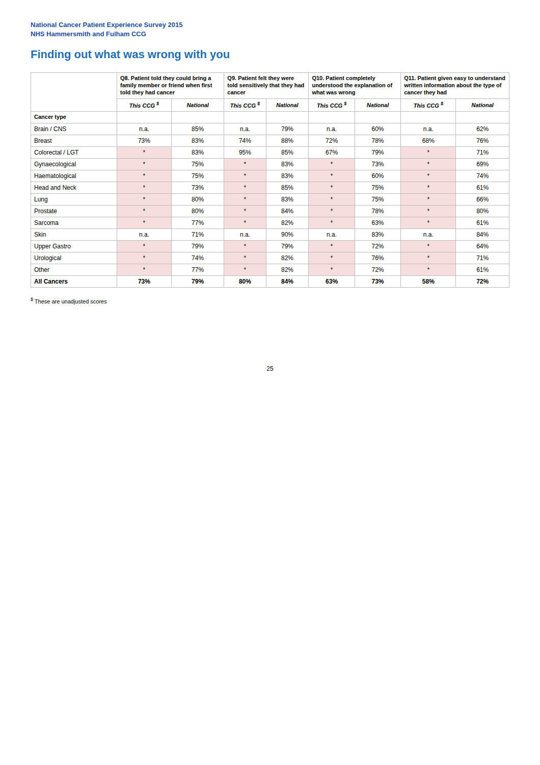National Cancer Patient Experience Survey 2015
NHS Hammersmith and Fulham CCG
Finding out what was wrong with you
| | Q8. Patient told they could bring a family member or friend when first told they had cancer | Q9. Patient felt they were told sensitively that they had cancer | Q10. Patient completely understood the explanation of what was wrong | Q11. Patient given easy to understand written information about the type of cancer they had |
| --- | --- | --- | --- | --- |
| This CCG $ | National | This CCG $ | National | This CCG $ | National | This CCG $ | National |
| Cancer type | | | | | | | | |
| Brain / CNS | n.a. | 85% | n.a. | 79% | n.a. | 60% | n.a. | 62% |
| Breast | 73% | 83% | 74% | 88% | 72% | 78% | 68% | 76% |
| Colorectal / LGT | * | 83% | 95% | 85% | 67% | 79% | * | 71% |
| Gynaecological | * | 75% | * | 83% | * | 73% | * | 69% |
| Haematological | * | 75% | * | 83% | * | 60% | * | 74% |
| Head and Neck | * | 73% | * | 85% | * | 75% | * | 61% |
| Lung | * | 80% | * | 83% | * | 75% | * | 66% |
| Prostate | * | 80% | * | 84% | * | 78% | * | 80% |
| Sarcoma | * | 77% | * | 82% | * | 63% | * | 61% |
| Skin | n.a. | 71% | n.a. | 90% | n.a. | 83% | n.a. | 84% |
| Upper Gastro | * | 79% | * | 79% | * | 72% | * | 64% |
| Urological | * | 74% | * | 82% | * | 76% | * | 71% |
| Other | * | 77% | * | 82% | * | 72% | * | 61% |
| All Cancers | 73% | 79% | 80% | 84% | 63% | 73% | 58% | 72% |
$ These are unadjusted scores
25